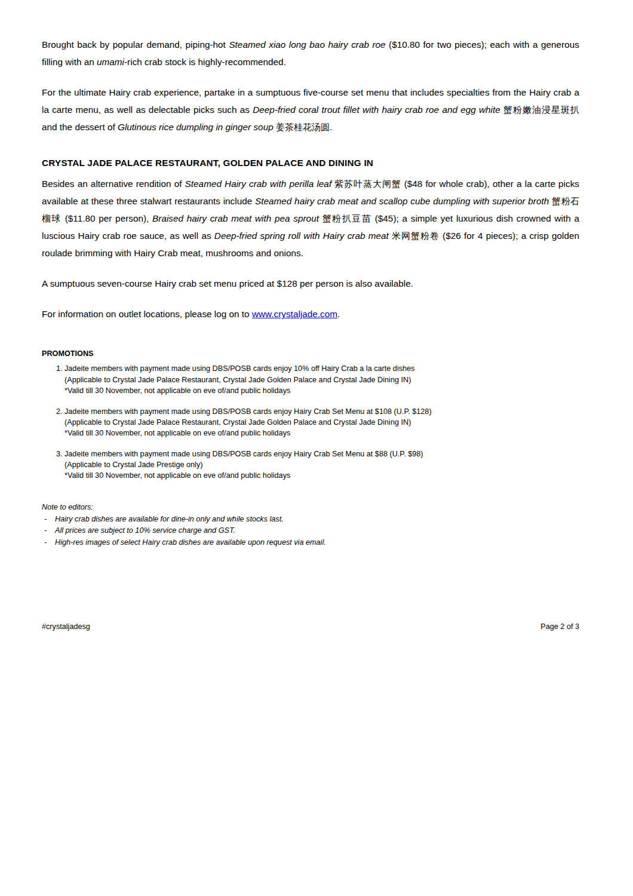Brought back by popular demand, piping-hot Steamed xiao long bao hairy crab roe ($10.80 for two pieces); each with a generous filling with an umami-rich crab stock is highly-recommended.
For the ultimate Hairy crab experience, partake in a sumptuous five-course set menu that includes specialties from the Hairy crab a la carte menu, as well as delectable picks such as Deep-fried coral trout fillet with hairy crab roe and egg white 蟹粉嫩油浸星斑扒 and the dessert of Glutinous rice dumpling in ginger soup 姜茶桂花汤圆.
Crystal Jade Palace Restaurant, Golden Palace and Dining In
Besides an alternative rendition of Steamed Hairy crab with perilla leaf 紫苏叶蒸大闸蟹 ($48 for whole crab), other a la carte picks available at these three stalwart restaurants include Steamed hairy crab meat and scallop cube dumpling with superior broth 蟹粉石榴球 ($11.80 per person), Braised hairy crab meat with pea sprout 蟹粉扒豆苗 ($45); a simple yet luxurious dish crowned with a luscious Hairy crab roe sauce, as well as Deep-fried spring roll with Hairy crab meat 米网蟹粉卷 ($26 for 4 pieces); a crisp golden roulade brimming with Hairy Crab meat, mushrooms and onions.
A sumptuous seven-course Hairy crab set menu priced at $128 per person is also available.
For information on outlet locations, please log on to www.crystaljade.com.
PROMOTIONS
Jadeite members with payment made using DBS/POSB cards enjoy 10% off Hairy Crab a la carte dishes (Applicable to Crystal Jade Palace Restaurant, Crystal Jade Golden Palace and Crystal Jade Dining IN) *Valid till 30 November, not applicable on eve of/and public holidays
Jadeite members with payment made using DBS/POSB cards enjoy Hairy Crab Set Menu at $108 (U.P. $128) (Applicable to Crystal Jade Palace Restaurant, Crystal Jade Golden Palace and Crystal Jade Dining IN) *Valid till 30 November, not applicable on eve of/and public holidays
Jadeite members with payment made using DBS/POSB cards enjoy Hairy Crab Set Menu at $88 (U.P. $98) (Applicable to Crystal Jade Prestige only) *Valid till 30 November, not applicable on eve of/and public holidays
Note to editors:
Hairy crab dishes are available for dine-in only and while stocks last.
All prices are subject to 10% service charge and GST.
High-res images of select Hairy crab dishes are available upon request via email.
#crystaljadesg Page 2 of 3